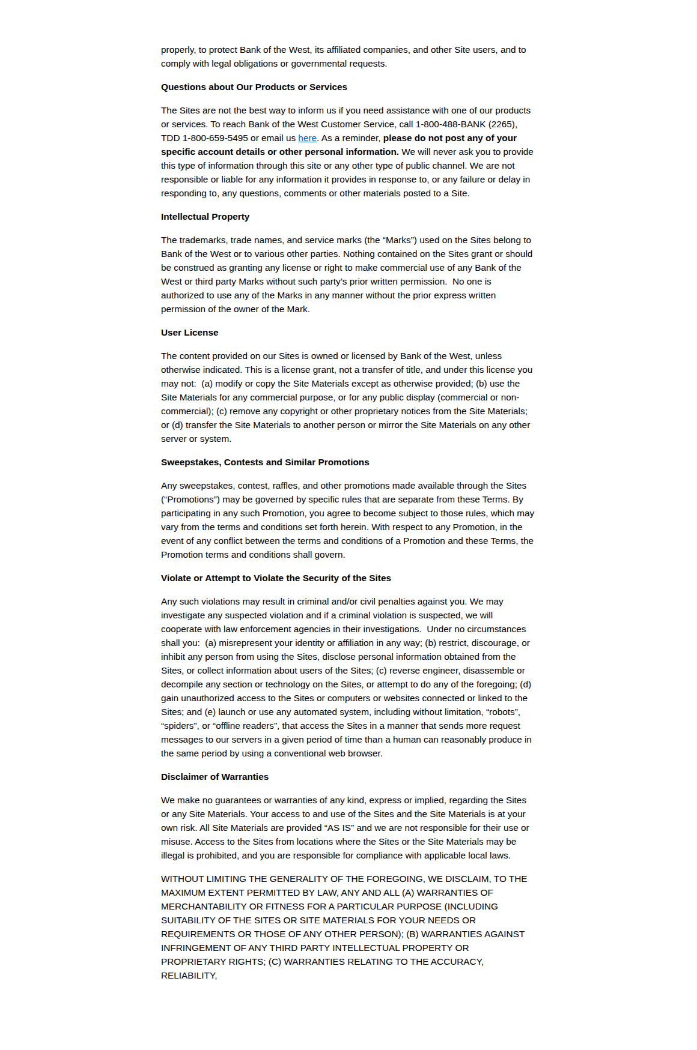properly, to protect Bank of the West, its affiliated companies, and other Site users, and to comply with legal obligations or governmental requests.
Questions about Our Products or Services
The Sites are not the best way to inform us if you need assistance with one of our products or services. To reach Bank of the West Customer Service, call 1-800-488-BANK (2265), TDD 1-800-659-5495 or email us here. As a reminder, please do not post any of your specific account details or other personal information. We will never ask you to provide this type of information through this site or any other type of public channel. We are not responsible or liable for any information it provides in response to, or any failure or delay in responding to, any questions, comments or other materials posted to a Site.
Intellectual Property
The trademarks, trade names, and service marks (the “Marks”) used on the Sites belong to Bank of the West or to various other parties. Nothing contained on the Sites grant or should be construed as granting any license or right to make commercial use of any Bank of the West or third party Marks without such party’s prior written permission. No one is authorized to use any of the Marks in any manner without the prior express written permission of the owner of the Mark.
User License
The content provided on our Sites is owned or licensed by Bank of the West, unless otherwise indicated. This is a license grant, not a transfer of title, and under this license you may not: (a) modify or copy the Site Materials except as otherwise provided; (b) use the Site Materials for any commercial purpose, or for any public display (commercial or non-commercial); (c) remove any copyright or other proprietary notices from the Site Materials; or (d) transfer the Site Materials to another person or mirror the Site Materials on any other server or system.
Sweepstakes, Contests and Similar Promotions
Any sweepstakes, contest, raffles, and other promotions made available through the Sites (“Promotions”) may be governed by specific rules that are separate from these Terms. By participating in any such Promotion, you agree to become subject to those rules, which may vary from the terms and conditions set forth herein. With respect to any Promotion, in the event of any conflict between the terms and conditions of a Promotion and these Terms, the Promotion terms and conditions shall govern.
Violate or Attempt to Violate the Security of the Sites
Any such violations may result in criminal and/or civil penalties against you. We may investigate any suspected violation and if a criminal violation is suspected, we will cooperate with law enforcement agencies in their investigations. Under no circumstances shall you: (a) misrepresent your identity or affiliation in any way; (b) restrict, discourage, or inhibit any person from using the Sites, disclose personal information obtained from the Sites, or collect information about users of the Sites; (c) reverse engineer, disassemble or decompile any section or technology on the Sites, or attempt to do any of the foregoing; (d) gain unauthorized access to the Sites or computers or websites connected or linked to the Sites; and (e) launch or use any automated system, including without limitation, “robots”, “spiders”, or “offline readers”, that access the Sites in a manner that sends more request messages to our servers in a given period of time than a human can reasonably produce in the same period by using a conventional web browser.
Disclaimer of Warranties
We make no guarantees or warranties of any kind, express or implied, regarding the Sites or any Site Materials. Your access to and use of the Sites and the Site Materials is at your own risk. All Site Materials are provided “AS IS” and we are not responsible for their use or misuse. Access to the Sites from locations where the Sites or the Site Materials may be illegal is prohibited, and you are responsible for compliance with applicable local laws.
WITHOUT LIMITING THE GENERALITY OF THE FOREGOING, WE DISCLAIM, TO THE MAXIMUM EXTENT PERMITTED BY LAW, ANY AND ALL (A) WARRANTIES OF MERCHANTABILITY OR FITNESS FOR A PARTICULAR PURPOSE (INCLUDING SUITABILITY OF THE SITES OR SITE MATERIALS FOR YOUR NEEDS OR REQUIREMENTS OR THOSE OF ANY OTHER PERSON); (B) WARRANTIES AGAINST INFRINGEMENT OF ANY THIRD PARTY INTELLECTUAL PROPERTY OR PROPRIETARY RIGHTS; (C) WARRANTIES RELATING TO THE ACCURACY, RELIABILITY,